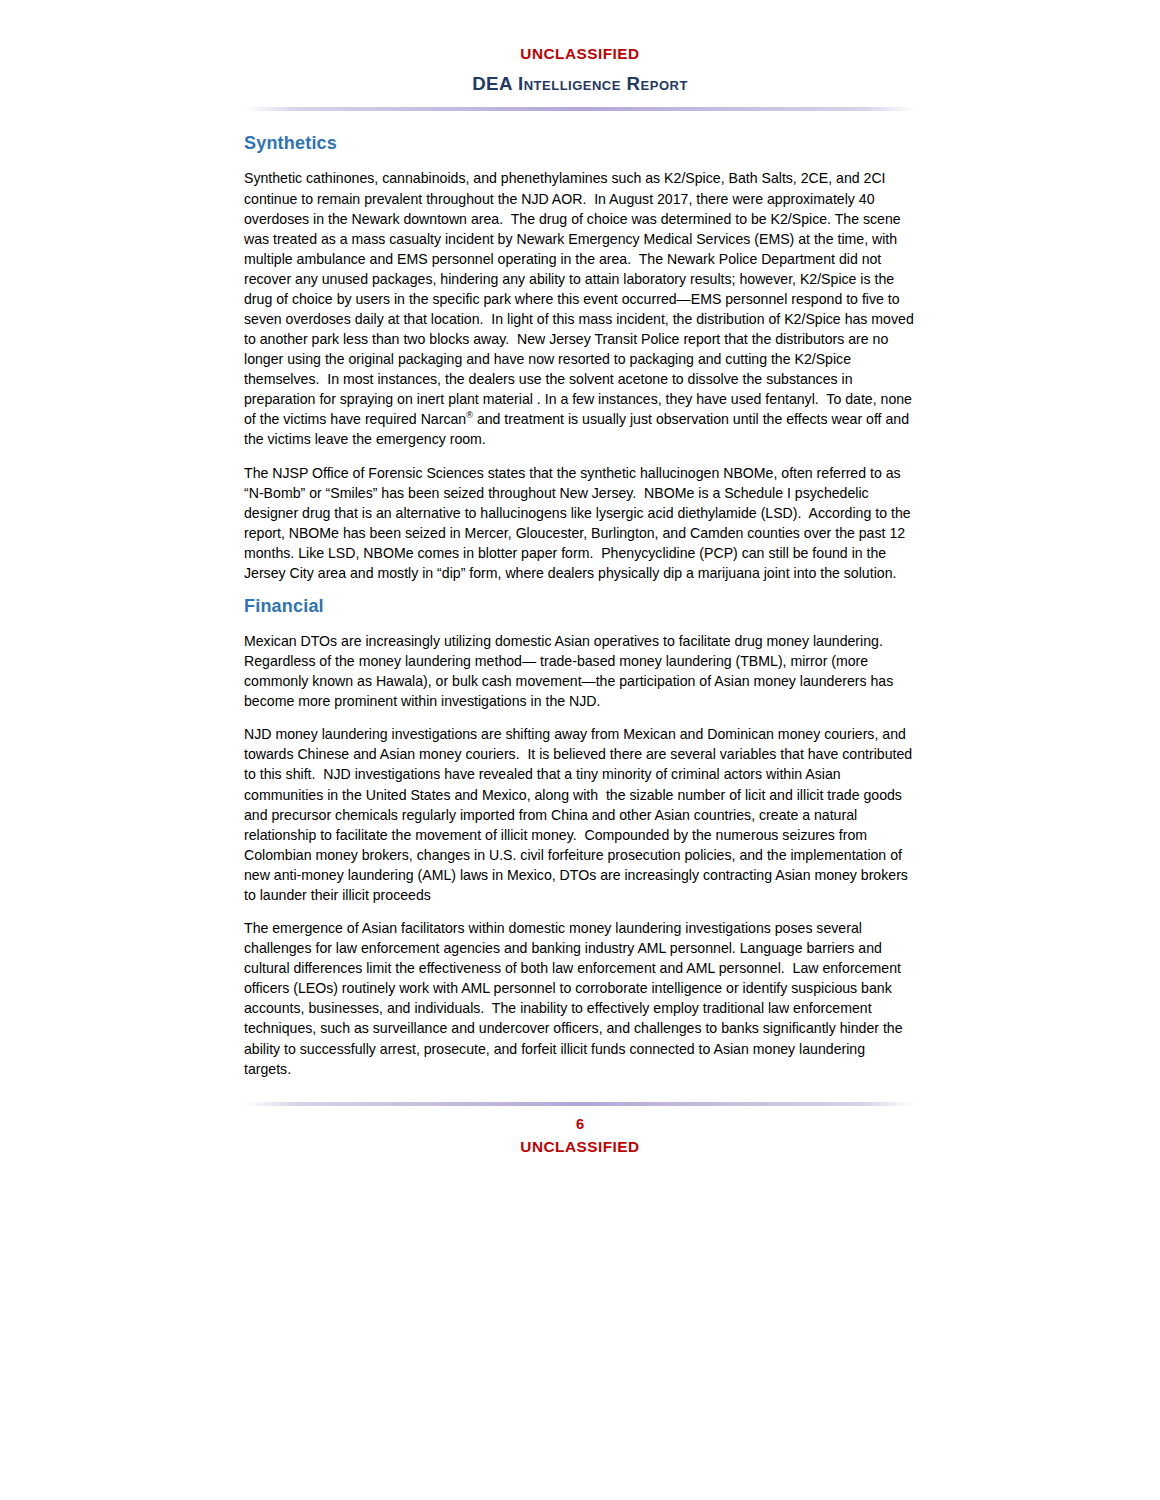UNCLASSIFIED
DEA Intelligence Report
Synthetics
Synthetic cathinones, cannabinoids, and phenethylamines such as K2/Spice, Bath Salts, 2CE, and 2CI continue to remain prevalent throughout the NJD AOR. In August 2017, there were approximately 40 overdoses in the Newark downtown area. The drug of choice was determined to be K2/Spice. The scene was treated as a mass casualty incident by Newark Emergency Medical Services (EMS) at the time, with multiple ambulance and EMS personnel operating in the area. The Newark Police Department did not recover any unused packages, hindering any ability to attain laboratory results; however, K2/Spice is the drug of choice by users in the specific park where this event occurred—EMS personnel respond to five to seven overdoses daily at that location. In light of this mass incident, the distribution of K2/Spice has moved to another park less than two blocks away. New Jersey Transit Police report that the distributors are no longer using the original packaging and have now resorted to packaging and cutting the K2/Spice themselves. In most instances, the dealers use the solvent acetone to dissolve the substances in preparation for spraying on inert plant material . In a few instances, they have used fentanyl. To date, none of the victims have required Narcan® and treatment is usually just observation until the effects wear off and the victims leave the emergency room.
The NJSP Office of Forensic Sciences states that the synthetic hallucinogen NBOMe, often referred to as “N-Bomb” or “Smiles” has been seized throughout New Jersey. NBOMe is a Schedule I psychedelic designer drug that is an alternative to hallucinogens like lysergic acid diethylamide (LSD). According to the report, NBOMe has been seized in Mercer, Gloucester, Burlington, and Camden counties over the past 12 months. Like LSD, NBOMe comes in blotter paper form. Phenycyclidine (PCP) can still be found in the Jersey City area and mostly in “dip” form, where dealers physically dip a marijuana joint into the solution.
Financial
Mexican DTOs are increasingly utilizing domestic Asian operatives to facilitate drug money laundering. Regardless of the money laundering method— trade-based money laundering (TBML), mirror (more commonly known as Hawala), or bulk cash movement—the participation of Asian money launderers has become more prominent within investigations in the NJD.
NJD money laundering investigations are shifting away from Mexican and Dominican money couriers, and towards Chinese and Asian money couriers. It is believed there are several variables that have contributed to this shift. NJD investigations have revealed that a tiny minority of criminal actors within Asian communities in the United States and Mexico, along with the sizable number of licit and illicit trade goods and precursor chemicals regularly imported from China and other Asian countries, create a natural relationship to facilitate the movement of illicit money. Compounded by the numerous seizures from Colombian money brokers, changes in U.S. civil forfeiture prosecution policies, and the implementation of new anti-money laundering (AML) laws in Mexico, DTOs are increasingly contracting Asian money brokers to launder their illicit proceeds
The emergence of Asian facilitators within domestic money laundering investigations poses several challenges for law enforcement agencies and banking industry AML personnel. Language barriers and cultural differences limit the effectiveness of both law enforcement and AML personnel. Law enforcement officers (LEOs) routinely work with AML personnel to corroborate intelligence or identify suspicious bank accounts, businesses, and individuals. The inability to effectively employ traditional law enforcement techniques, such as surveillance and undercover officers, and challenges to banks significantly hinder the ability to successfully arrest, prosecute, and forfeit illicit funds connected to Asian money laundering targets.
6
UNCLASSIFIED